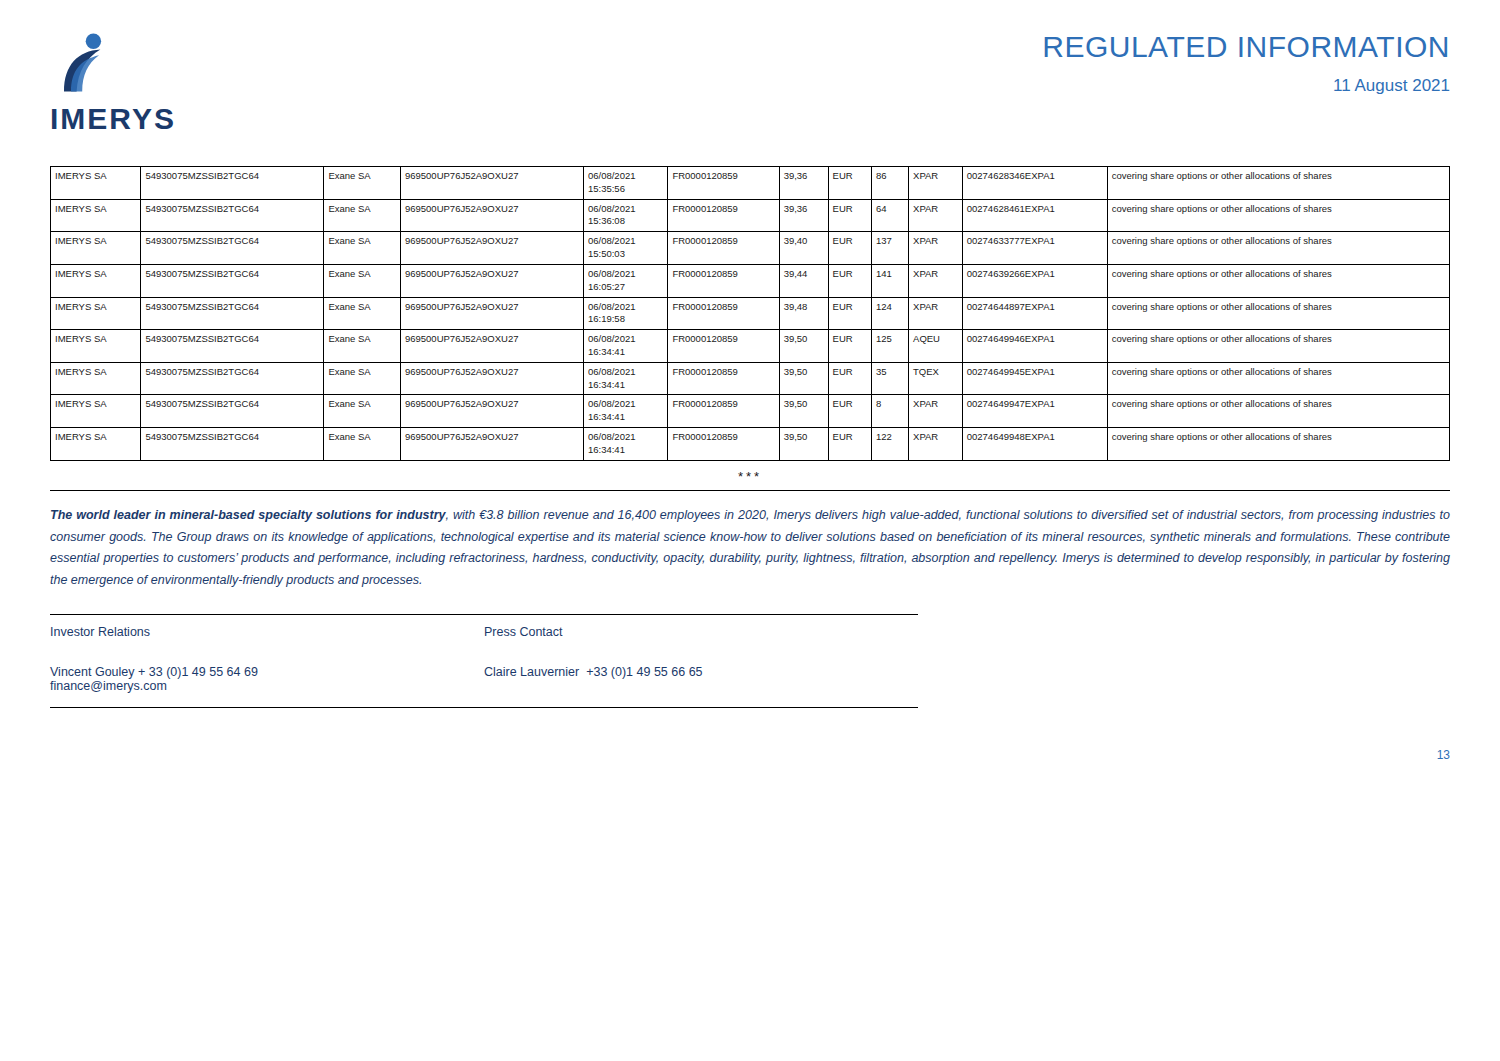IMERYS
REGULATED INFORMATION
11 August 2021
| IMERYS SA | 54930075MZSSIB2TGC64 | Exane SA | 969500UP76J52A9OXU27 | 06/08/2021 15:35:56 | FR0000120859 | 39,36 | EUR | 86 | XPAR | 00274628346EXPA1 | covering share options or other allocations of shares |
| IMERYS SA | 54930075MZSSIB2TGC64 | Exane SA | 969500UP76J52A9OXU27 | 06/08/2021 15:36:08 | FR0000120859 | 39,36 | EUR | 64 | XPAR | 00274628461EXPA1 | covering share options or other allocations of shares |
| IMERYS SA | 54930075MZSSIB2TGC64 | Exane SA | 969500UP76J52A9OXU27 | 06/08/2021 15:50:03 | FR0000120859 | 39,40 | EUR | 137 | XPAR | 00274633777EXPA1 | covering share options or other allocations of shares |
| IMERYS SA | 54930075MZSSIB2TGC64 | Exane SA | 969500UP76J52A9OXU27 | 06/08/2021 16:05:27 | FR0000120859 | 39,44 | EUR | 141 | XPAR | 00274639266EXPA1 | covering share options or other allocations of shares |
| IMERYS SA | 54930075MZSSIB2TGC64 | Exane SA | 969500UP76J52A9OXU27 | 06/08/2021 16:19:58 | FR0000120859 | 39,48 | EUR | 124 | XPAR | 00274644897EXPA1 | covering share options or other allocations of shares |
| IMERYS SA | 54930075MZSSIB2TGC64 | Exane SA | 969500UP76J52A9OXU27 | 06/08/2021 16:34:41 | FR0000120859 | 39,50 | EUR | 125 | AQEU | 00274649946EXPA1 | covering share options or other allocations of shares |
| IMERYS SA | 54930075MZSSIB2TGC64 | Exane SA | 969500UP76J52A9OXU27 | 06/08/2021 16:34:41 | FR0000120859 | 39,50 | EUR | 35 | TQEX | 00274649945EXPA1 | covering share options or other allocations of shares |
| IMERYS SA | 54930075MZSSIB2TGC64 | Exane SA | 969500UP76J52A9OXU27 | 06/08/2021 16:34:41 | FR0000120859 | 39,50 | EUR | 8 | XPAR | 00274649947EXPA1 | covering share options or other allocations of shares |
| IMERYS SA | 54930075MZSSIB2TGC64 | Exane SA | 969500UP76J52A9OXU27 | 06/08/2021 16:34:41 | FR0000120859 | 39,50 | EUR | 122 | XPAR | 00274649948EXPA1 | covering share options or other allocations of shares |
***
The world leader in mineral-based specialty solutions for industry, with €3.8 billion revenue and 16,400 employees in 2020, Imerys delivers high value-added, functional solutions to diversified set of industrial sectors, from processing industries to consumer goods. The Group draws on its knowledge of applications, technological expertise and its material science know-how to deliver solutions based on beneficiation of its mineral resources, synthetic minerals and formulations. These contribute essential properties to customers’ products and performance, including refractoriness, hardness, conductivity, opacity, durability, purity, lightness, filtration, absorption and repellency. Imerys is determined to develop responsibly, in particular by fostering the emergence of environmentally-friendly products and processes.
Investor Relations
Press Contact
Vincent Gouley + 33 (0)1 49 55 64 69
finance@imerys.com
Claire Lauvernier +33 (0)1 49 55 66 65
13